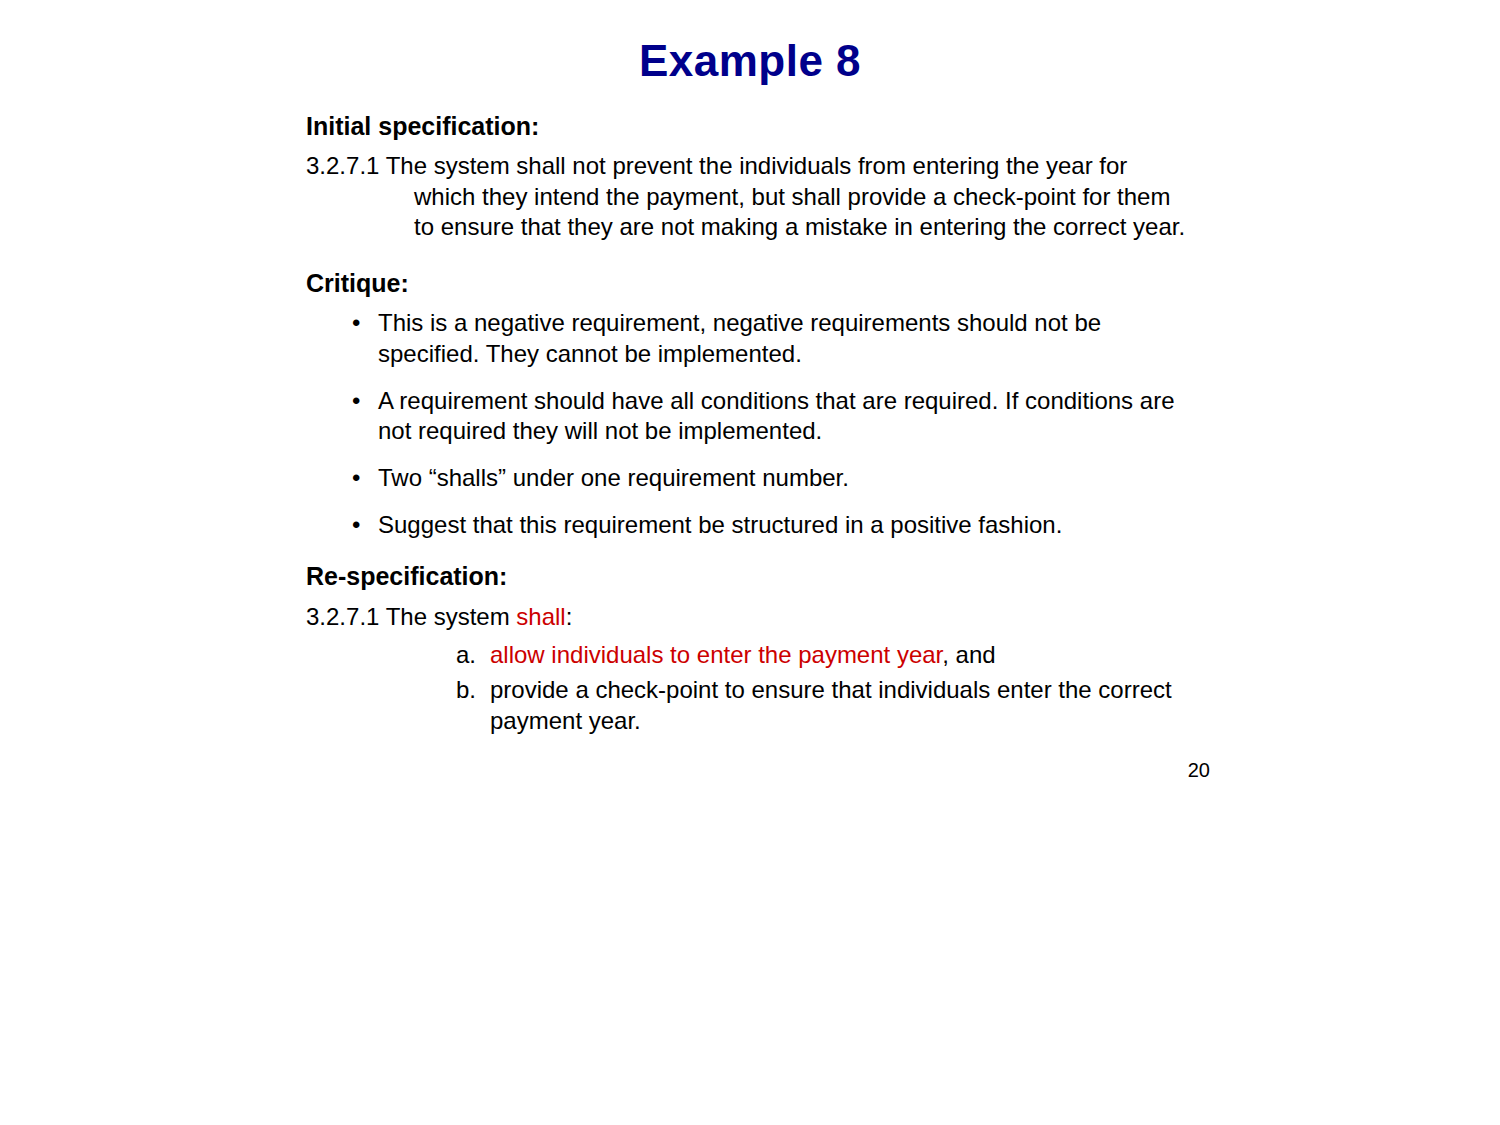Example 8
Initial specification:
3.2.7.1 The system shall not prevent the individuals from entering the year for which they intend the payment, but shall provide a check-point for them to ensure that they are not making a mistake in entering the correct year.
Critique:
This is a negative requirement, negative requirements should not be specified. They cannot be implemented.
A requirement should have all conditions that are required. If conditions are not required they will not be implemented.
Two “shalls” under one requirement number.
Suggest that this requirement be structured in a positive fashion.
Re-specification:
3.2.7.1 The system shall:
a. allow individuals to enter the payment year, and
b. provide a check-point to ensure that individuals enter the correct payment year.
20